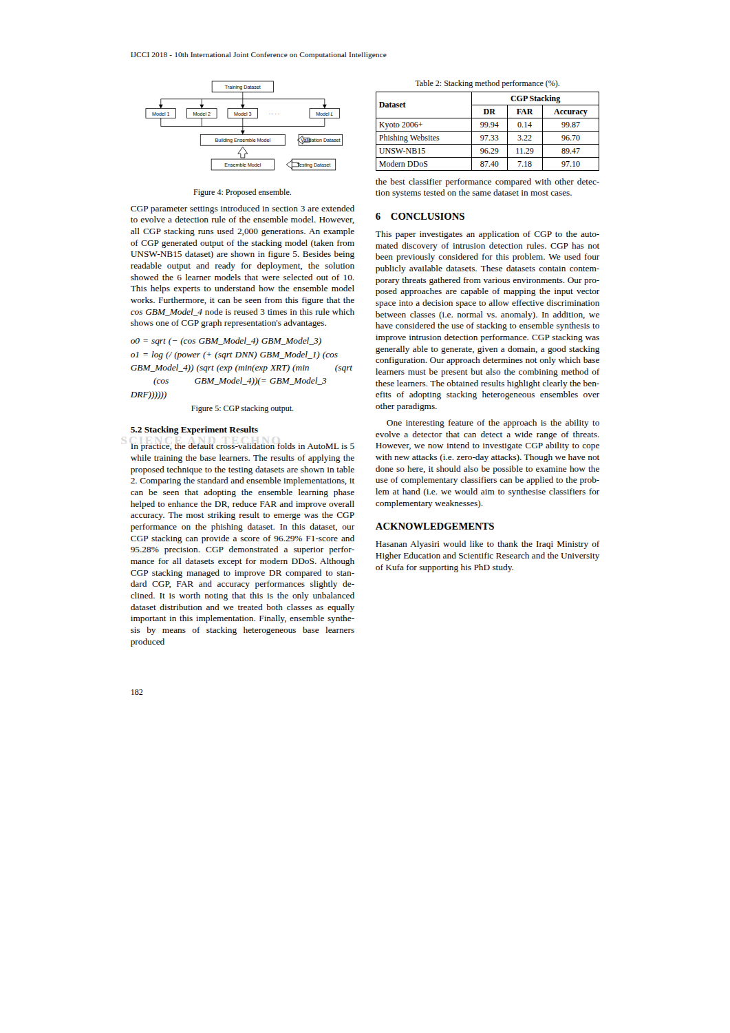IJCCI 2018 - 10th International Joint Conference on Computational Intelligence
Training Dataset Model 1 Model 2 Model 3 · · · · Model L Building Ensemble Model Validation Dataset Ensemble Model Testing Dataset
Figure 4: Proposed ensemble.
CGP parameter settings introduced in section 3 are extended to evolve a detection rule of the ensemble model. However, all CGP stacking runs used 2,000 generations. An example of CGP generated output of the stacking model (taken from UNSW-NB15 dataset) are shown in figure 5. Besides being readable output and ready for deployment, the solution showed the 6 learner models that were selected out of 10. This helps experts to understand how the ensemble model works. Furthermore, it can be seen from this figure that the cos GBM_Model_4 node is reused 3 times in this rule which shows one of CGP graph representation's advantages.
o0 = sqrt (− (cos GBM_Model_4) GBM_Model_3)
o1 = log (/ (power (+ (sqrt DNN) GBM_Model_1) (cos GBM_Model_4)) (sqrt (exp (min(exp XRT) (min (sqrt (cos GBM_Model_4))(= GBM_Model_3 DRF))))))
Figure 5: CGP stacking output.
5.2 Stacking Experiment Results
In practice, the default cross-validation folds in AutoML is 5 while training the base learners. The results of applying the proposed technique to the testing datasets are shown in table 2. Comparing the standard and ensemble implementations, it can be seen that adopting the ensemble learning phase helped to enhance the DR, reduce FAR and improve overall accuracy. The most striking result to emerge was the CGP performance on the phishing dataset. In this dataset, our CGP stacking can provide a score of 96.29% F1-score and 95.28% precision. CGP demonstrated a superior performance for all datasets except for modern DDoS. Although CGP stacking managed to improve DR compared to standard CGP, FAR and accuracy performances slightly declined. It is worth noting that this is the only unbalanced dataset distribution and we treated both classes as equally important in this implementation. Finally, ensemble synthesis by means of stacking heterogeneous base learners produced
Table 2: Stacking method performance (%).
| Dataset | CGP Stacking |
| --- | --- |
| DR | FAR | Accuracy |
| Kyoto 2006+ | 99.94 | 0.14 | 99.87 |
| Phishing Websites | 97.33 | 3.22 | 96.70 |
| UNSW-NB15 | 96.29 | 11.29 | 89.47 |
| Modern DDoS | 87.40 | 7.18 | 97.10 |
the best classifier performance compared with other detection systems tested on the same dataset in most cases.
6 CONCLUSIONS
This paper investigates an application of CGP to the automated discovery of intrusion detection rules. CGP has not been previously considered for this problem. We used four publicly available datasets. These datasets contain contemporary threats gathered from various environments. Our proposed approaches are capable of mapping the input vector space into a decision space to allow effective discrimination between classes (i.e. normal vs. anomaly). In addition, we have considered the use of stacking to ensemble synthesis to improve intrusion detection performance. CGP stacking was generally able to generate, given a domain, a good stacking configuration. Our approach determines not only which base learners must be present but also the combining method of these learners. The obtained results highlight clearly the benefits of adopting stacking heterogeneous ensembles over other paradigms.
One interesting feature of the approach is the ability to evolve a detector that can detect a wide range of threats. However, we now intend to investigate CGP ability to cope with new attacks (i.e. zero-day attacks). Though we have not done so here, it should also be possible to examine how the use of complementary classifiers can be applied to the problem at hand (i.e. we would aim to synthesise classifiers for complementary weaknesses).
ACKNOWLEDGEMENTS
Hasanan Alyasiri would like to thank the Iraqi Ministry of Higher Education and Scientific Research and the University of Kufa for supporting his PhD study.
SCIENCE AND TECHNO
182